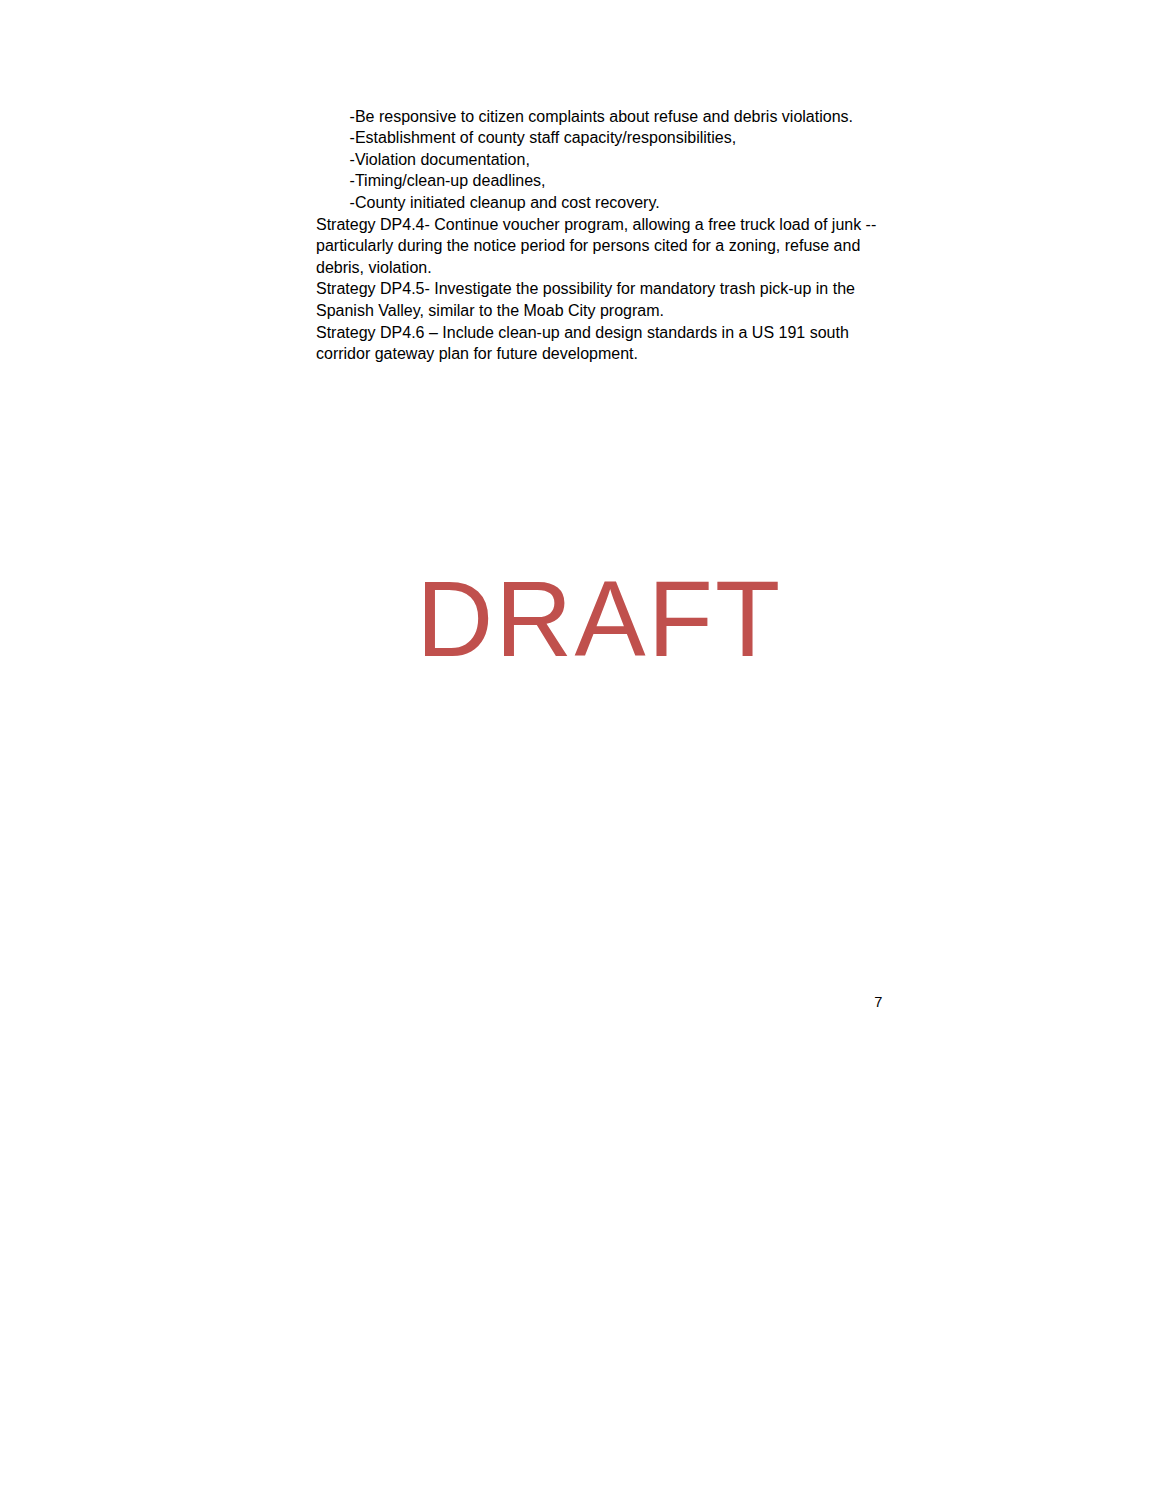-Be responsive to citizen complaints about refuse and debris violations.
-Establishment of county staff capacity/responsibilities,
-Violation documentation,
-Timing/clean-up deadlines,
-County initiated cleanup and cost recovery.
Strategy DP4.4- Continue voucher program, allowing a free truck load of junk -- particularly during the notice period for persons cited for a zoning, refuse and debris, violation.
Strategy DP4.5- Investigate the possibility for mandatory trash pick-up in the Spanish Valley, similar to the Moab City program.
Strategy DP4.6 – Include clean-up and design standards in a US 191 south corridor gateway plan for future development.
DRAFT
7